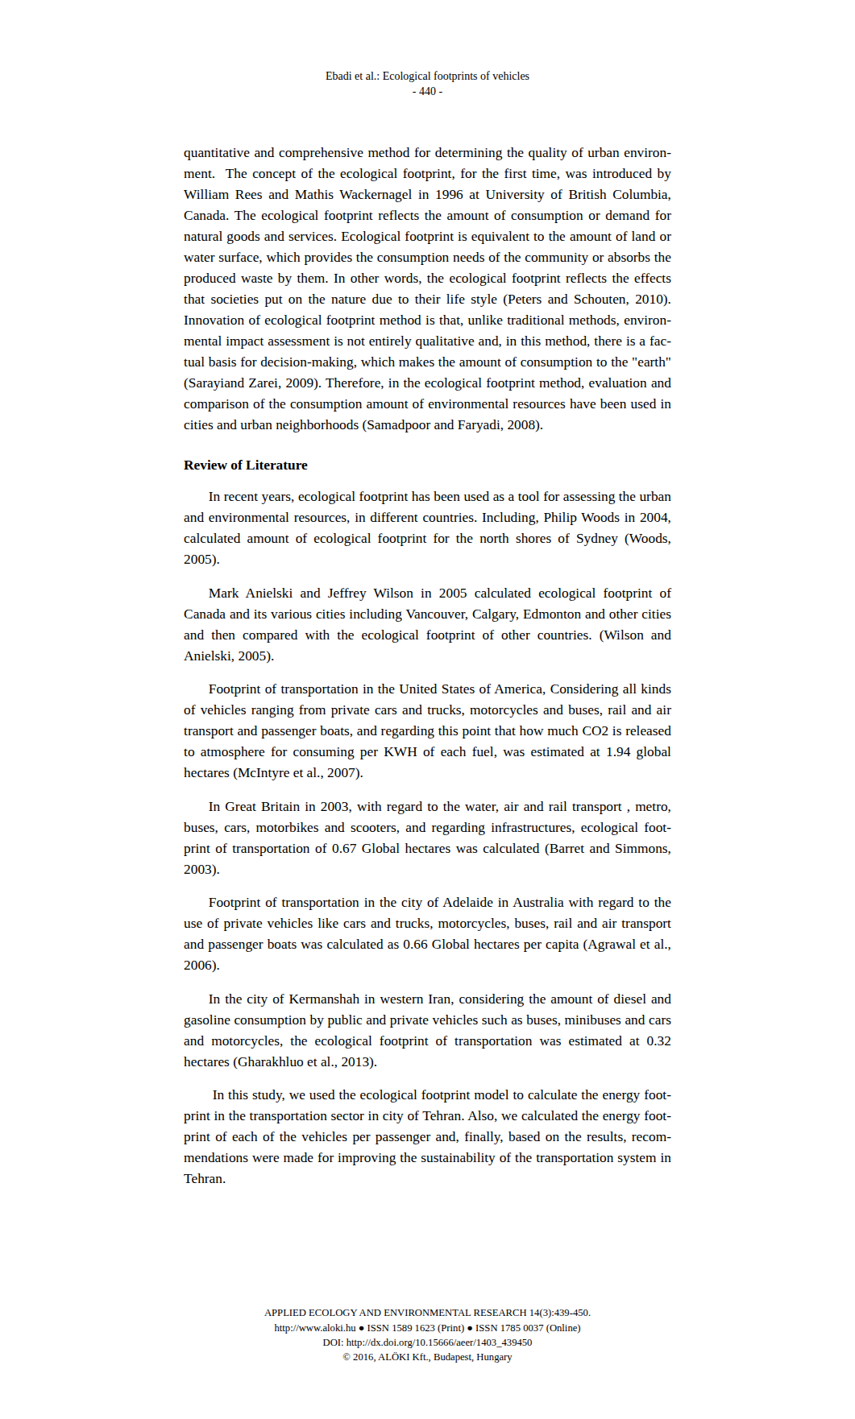Ebadi et al.: Ecological footprints of vehicles - 440 -
quantitative and comprehensive method for determining the quality of urban environment. The concept of the ecological footprint, for the first time, was introduced by William Rees and Mathis Wackernagel in 1996 at University of British Columbia, Canada. The ecological footprint reflects the amount of consumption or demand for natural goods and services. Ecological footprint is equivalent to the amount of land or water surface, which provides the consumption needs of the community or absorbs the produced waste by them. In other words, the ecological footprint reflects the effects that societies put on the nature due to their life style (Peters and Schouten, 2010). Innovation of ecological footprint method is that, unlike traditional methods, environmental impact assessment is not entirely qualitative and, in this method, there is a factual basis for decision-making, which makes the amount of consumption to the "earth" (Sarayiand Zarei, 2009). Therefore, in the ecological footprint method, evaluation and comparison of the consumption amount of environmental resources have been used in cities and urban neighborhoods (Samadpoor and Faryadi, 2008).
Review of Literature
In recent years, ecological footprint has been used as a tool for assessing the urban and environmental resources, in different countries. Including, Philip Woods in 2004, calculated amount of ecological footprint for the north shores of Sydney (Woods, 2005).
Mark Anielski and Jeffrey Wilson in 2005 calculated ecological footprint of Canada and its various cities including Vancouver, Calgary, Edmonton and other cities and then compared with the ecological footprint of other countries. (Wilson and Anielski, 2005).
Footprint of transportation in the United States of America, Considering all kinds of vehicles ranging from private cars and trucks, motorcycles and buses, rail and air transport and passenger boats, and regarding this point that how much CO2 is released to atmosphere for consuming per KWH of each fuel, was estimated at 1.94 global hectares (McIntyre et al., 2007).
In Great Britain in 2003, with regard to the water, air and rail transport , metro, buses, cars, motorbikes and scooters, and regarding infrastructures, ecological footprint of transportation of 0.67 Global hectares was calculated (Barret and Simmons, 2003).
Footprint of transportation in the city of Adelaide in Australia with regard to the use of private vehicles like cars and trucks, motorcycles, buses, rail and air transport and passenger boats was calculated as 0.66 Global hectares per capita (Agrawal et al., 2006).
In the city of Kermanshah in western Iran, considering the amount of diesel and gasoline consumption by public and private vehicles such as buses, minibuses and cars and motorcycles, the ecological footprint of transportation was estimated at 0.32 hectares (Gharakhluo et al., 2013).
In this study, we used the ecological footprint model to calculate the energy footprint in the transportation sector in city of Tehran. Also, we calculated the energy footprint of each of the vehicles per passenger and, finally, based on the results, recommendations were made for improving the sustainability of the transportation system in Tehran.
APPLIED ECOLOGY AND ENVIRONMENTAL RESEARCH 14(3):439-450.
http://www.aloki.hu ● ISSN 1589 1623 (Print) ● ISSN 1785 0037 (Online)
DOI: http://dx.doi.org/10.15666/aeer/1403_439450
© 2016, ALÖKI Kft., Budapest, Hungary